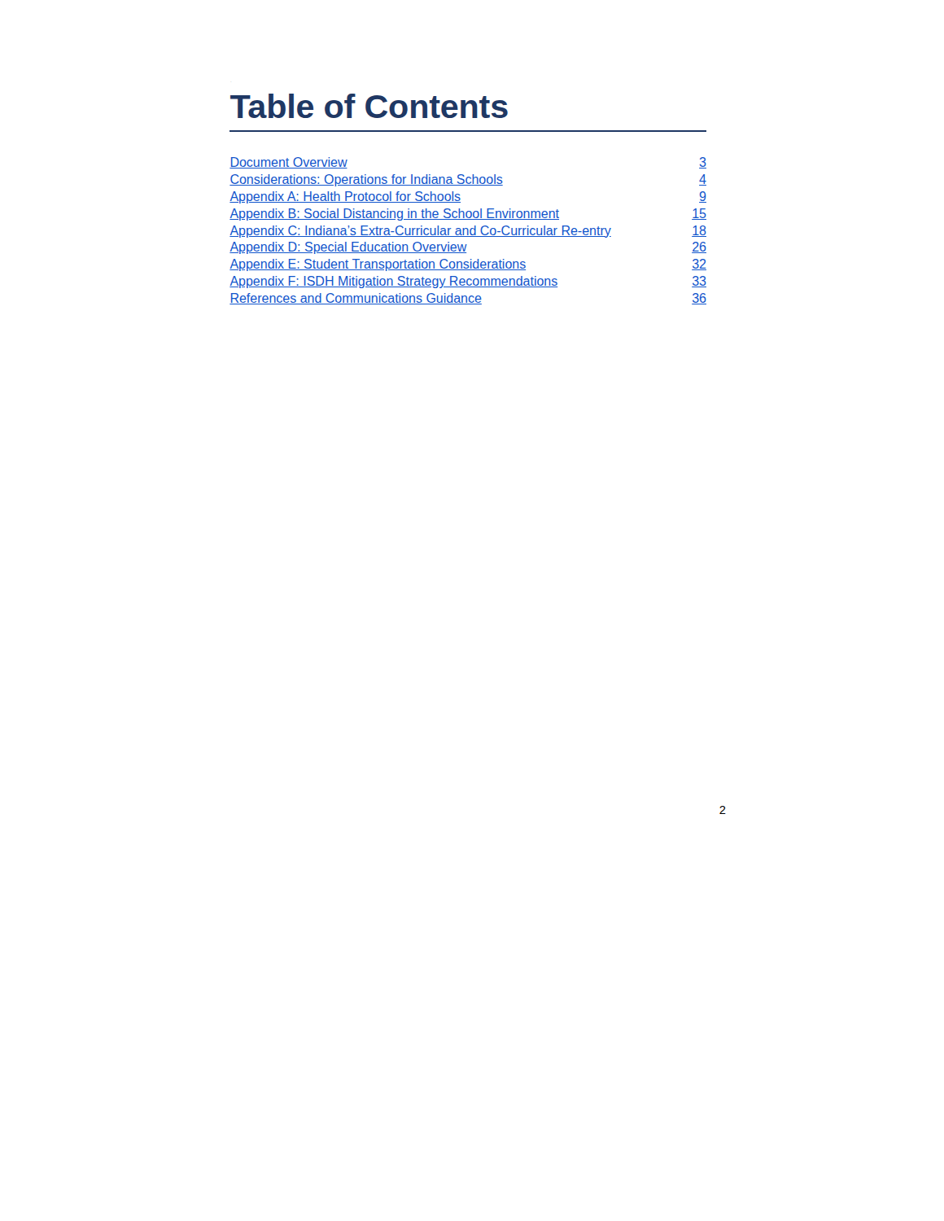.
Table of Contents
| Document Overview | 3 |
| Considerations: Operations for Indiana Schools | 4 |
| Appendix A: Health Protocol for Schools | 9 |
| Appendix B: Social Distancing in the School Environment | 15 |
| Appendix C: Indiana’s Extra-Curricular and Co-Curricular Re-entry | 18 |
| Appendix D: Special Education Overview | 26 |
| Appendix E: Student Transportation Considerations | 32 |
| Appendix F: ISDH Mitigation Strategy Recommendations | 33 |
| References and Communications Guidance | 36 |
2